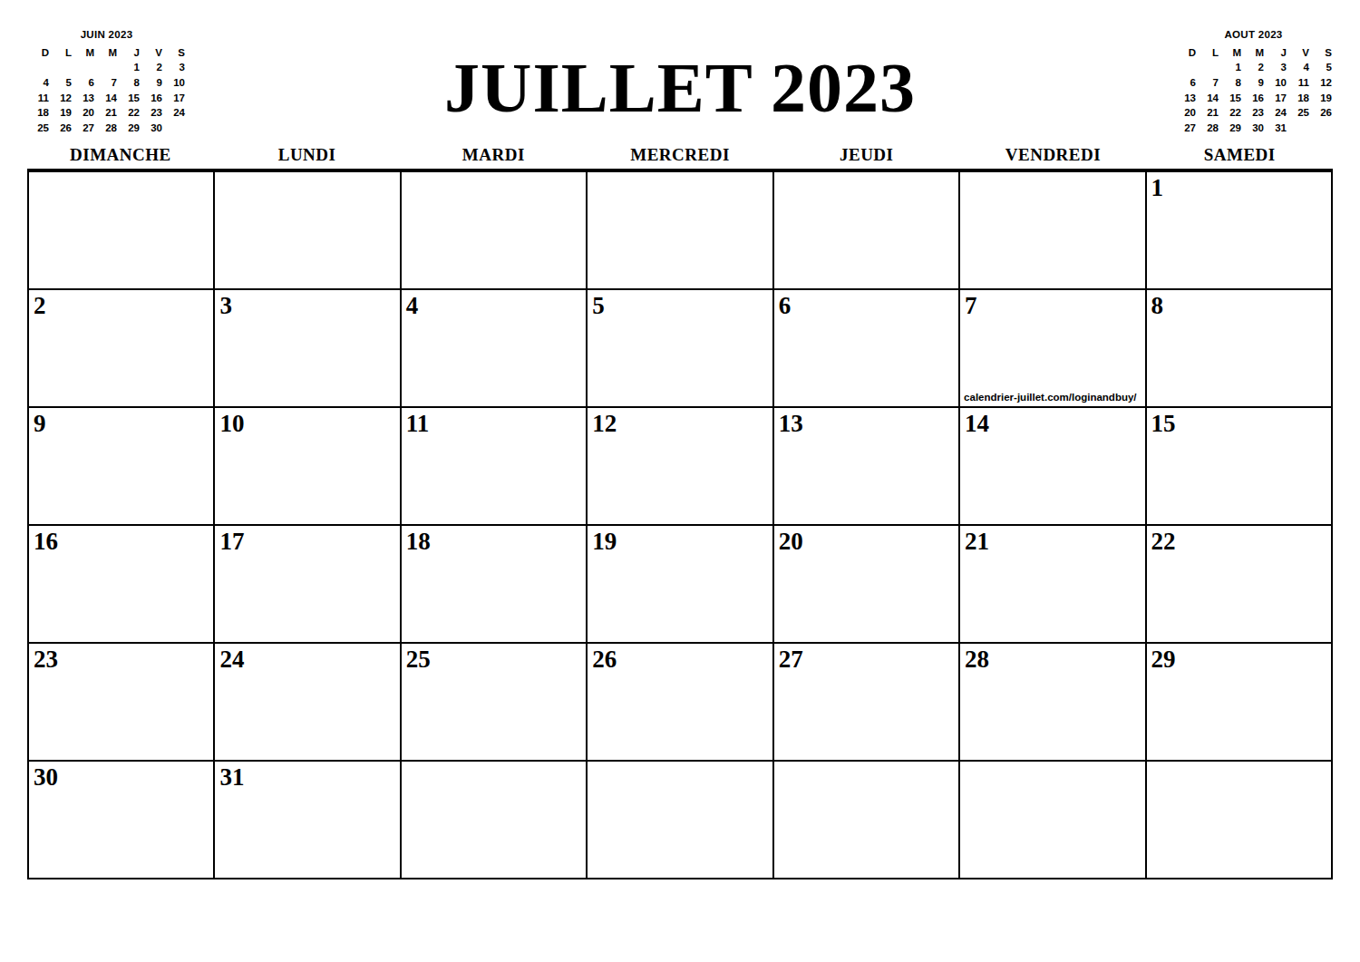JUIN 2023
| D | L | M | M | J | V | S |
| | | | | 1 | 2 | 3 |
| 4 | 5 | 6 | 7 | 8 | 9 | 10 |
| 11 | 12 | 13 | 14 | 15 | 16 | 17 |
| 18 | 19 | 20 | 21 | 22 | 23 | 24 |
| 25 | 26 | 27 | 28 | 29 | 30 | |
JUILLET 2023
AOUT 2023
| D | L | M | M | J | V | S |
| | | 1 | 2 | 3 | 4 | 5 |
| 6 | 7 | 8 | 9 | 10 | 11 | 12 |
| 13 | 14 | 15 | 16 | 17 | 18 | 19 |
| 20 | 21 | 22 | 23 | 24 | 25 | 26 |
| 27 | 28 | 29 | 30 | 31 | | |
DIMANCHE
LUNDI
MARDI
MERCREDI
JEUDI
VENDREDI
SAMEDI
| | | | | | | 1 |
| 2 | 3 | 4 | 5 | 6 | 7 calendrier-juillet.com/loginandbuy/ | 8 |
| 9 | 10 | 11 | 12 | 13 | 14 | 15 |
| 16 | 17 | 18 | 19 | 20 | 21 | 22 |
| 23 | 24 | 25 | 26 | 27 | 28 | 29 |
| 30 | 31 | | | | | |